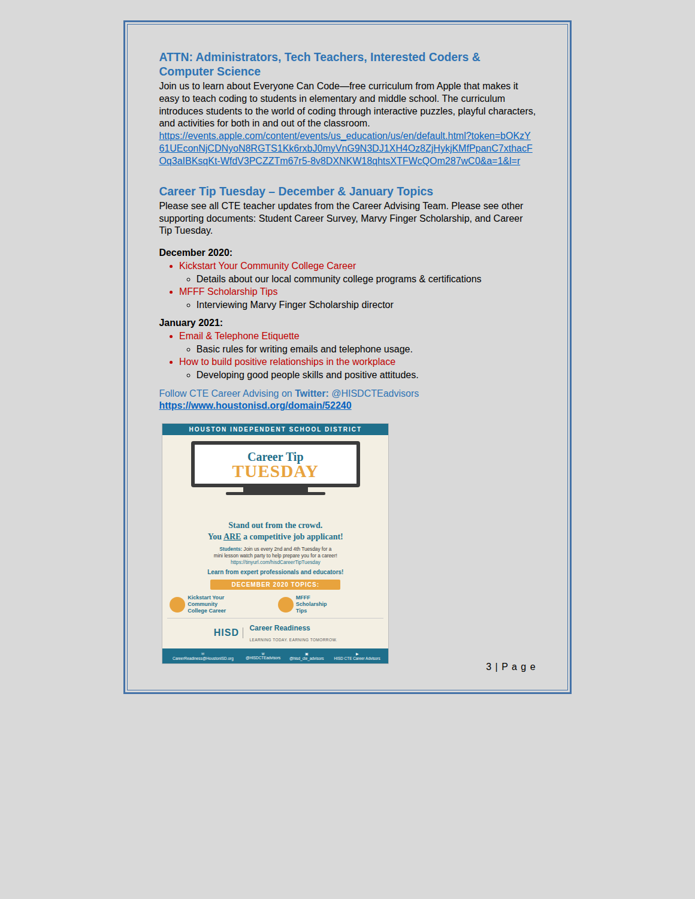ATTN: Administrators, Tech Teachers, Interested Coders & Computer Science
Join us to learn about Everyone Can Code—free curriculum from Apple that makes it easy to teach coding to students in elementary and middle school. The curriculum introduces students to the world of coding through interactive puzzles, playful characters, and activities for both in and out of the classroom.
https://events.apple.com/content/events/us_education/us/en/default.html?token=bOKzY61UEconNjCDNyoN8RGTS1Kk6rxbJ0myVnG9N3DJ1XH4Oz8ZjHykjKMfPpanC7xthacFOq3aIBKsqKt-WfdV3PCZZTm67r5-8v8DXNKW18qhtsXTFWcQOm287wC0&a=1&l=r
Career Tip Tuesday – December & January Topics
Please see all CTE teacher updates from the Career Advising Team. Please see other supporting documents: Student Career Survey, Marvy Finger Scholarship, and Career Tip Tuesday.
December 2020:
Kickstart Your Community College Career
Details about our local community college programs & certifications
MFFF Scholarship Tips
Interviewing Marvy Finger Scholarship director
January 2021:
Email & Telephone Etiquette
Basic rules for writing emails and telephone usage.
How to build positive relationships in the workplace
Developing good people skills and positive attitudes.
Follow CTE Career Advising on Twitter: @HISDCTEadvisors
https://www.houstonisd.org/domain/52240
HOUSTON INDEPENDENT SCHOOL DISTRICT
Career Tip
TUESDAY
Stand out from the crowd.
You ARE a competitive job applicant!
Students: Join us every 2nd and 4th Tuesday for a
mini lesson watch party to help prepare you for a career!
https://tinyurl.com/hisdCareerTipTuesday
Learn from expert professionals and educators!
DECEMBER 2020 TOPICS:
Kickstart Your
Community
College Career
MFFF
Scholarship
Tips
HISD Career Readiness
LEARNING TODAY. EARNING TOMORROW.
✉
CareerReadiness@HoustonISD.org
w
@HISDCTEadvisors
▣
@hisd_cte_advisors
▶
HISD CTE Career Advisors
3 | P a g e